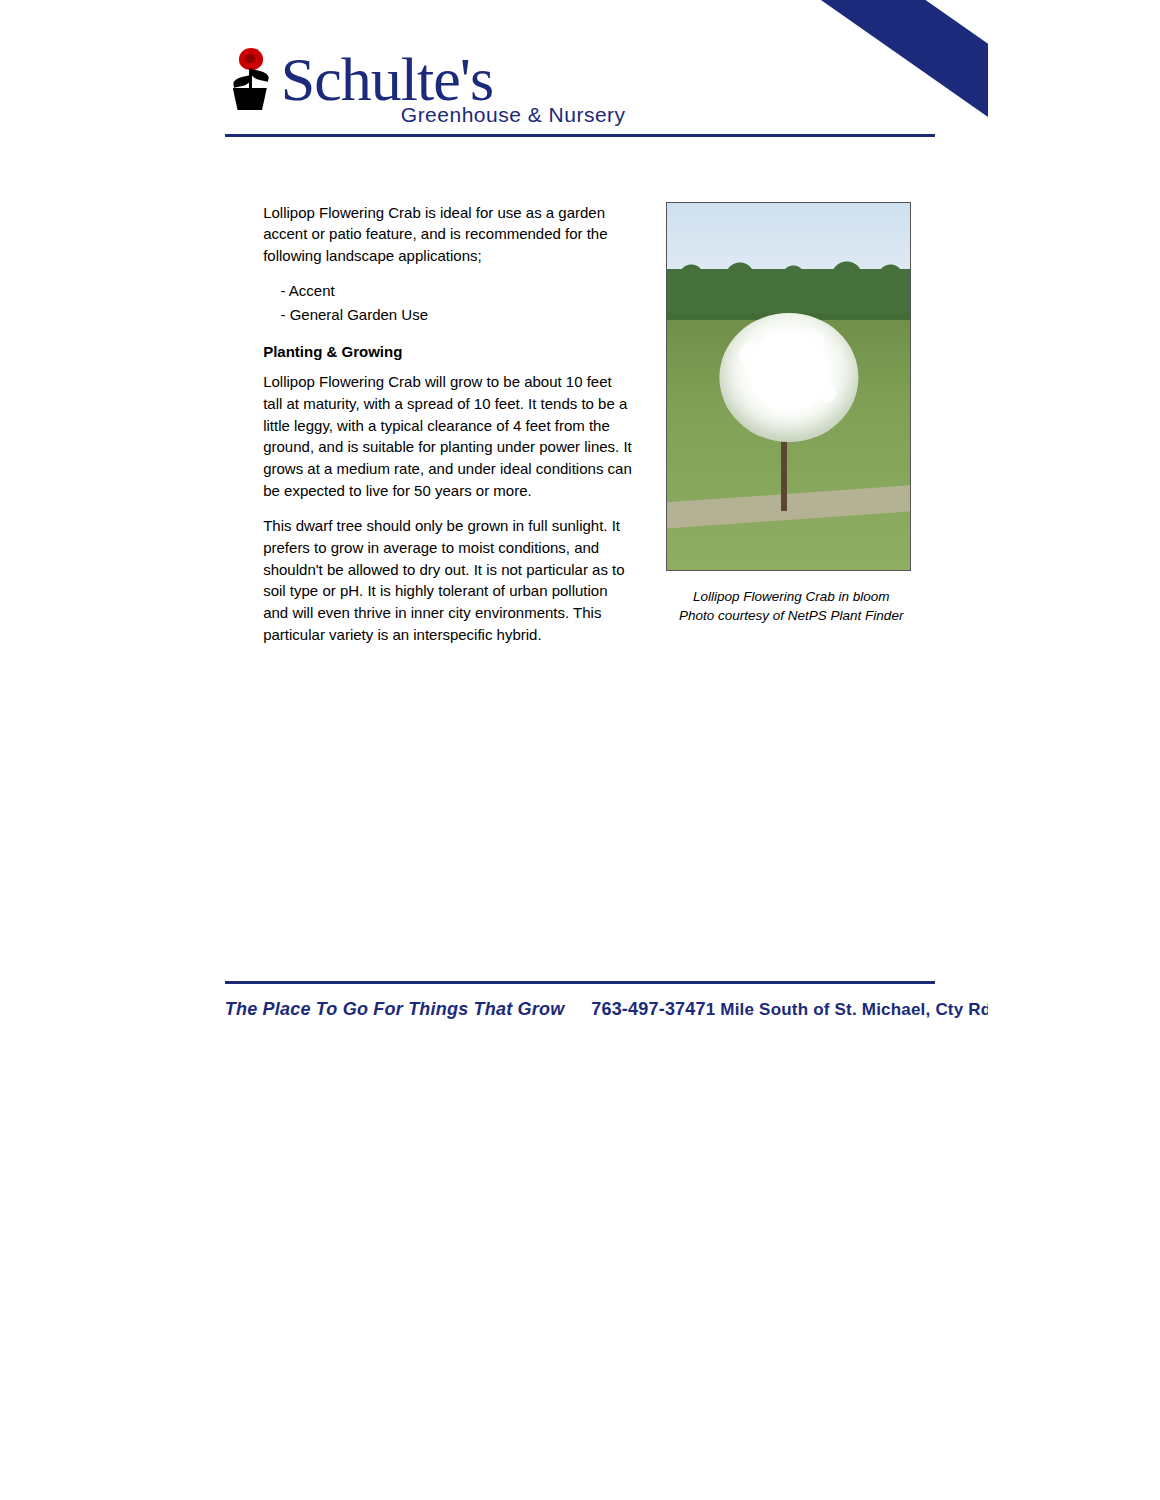Schulte's
Greenhouse & Nursery
Since 1963
Lollipop Flowering Crab is ideal for use as a garden accent or patio feature, and is recommended for the following landscape applications;
Accent
General Garden Use
Planting & Growing
Lollipop Flowering Crab will grow to be about 10 feet tall at maturity, with a spread of 10 feet. It tends to be a little leggy, with a typical clearance of 4 feet from the ground, and is suitable for planting under power lines. It grows at a medium rate, and under ideal conditions can be expected to live for 50 years or more.
This dwarf tree should only be grown in full sunlight. It prefers to grow in average to moist conditions, and shouldn't be allowed to dry out. It is not particular as to soil type or pH. It is highly tolerant of urban pollution and will even thrive in inner city environments. This particular variety is an interspecific hybrid.
Lollipop Flowering Crab in bloom
Photo courtesy of NetPS Plant Finder
The Place To Go For Things That Grow 763-497-3747 1 Mile South of St. Michael, Cty Rd. 19